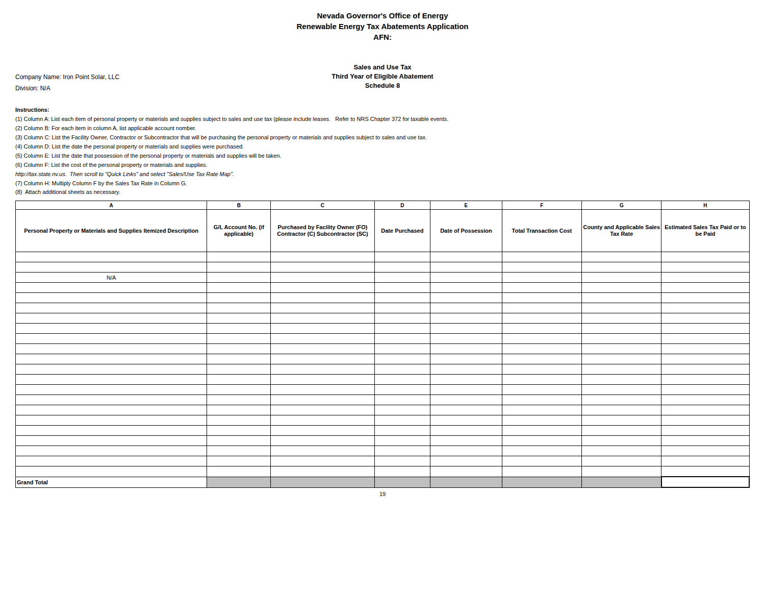Nevada Governor's Office of Energy
Renewable Energy Tax Abatements Application
AFN:
Company Name: Iron Point Solar, LLC
Division: N/A
Sales and Use Tax
Third Year of Eligible Abatement
Schedule 8
Instructions:
(1) Column A: List each item of personal property or materials and supplies subject to sales and use tax (please include leases. Refer to NRS Chapter 372 for taxable events.
(2) Column B: For each item in column A, list applicable account nomber.
(3) Column C: List the Facility Owner, Contractor or Subcontractor that will be purchasing the personal property or materials and supplies subject to sales and use tax.
(4) Column D: List the date the personal property or materials and supplies were purchased.
(5) Column E: List the date that possession of the personal property or materials and supplies will be taken.
(6) Column F: List the cost of the personal property or materials and supplies.
http://tax.state.nv.us. Then scroll to "Quick Links" and select "Sales/Use Tax Rate Map".
(7) Column H: Multiply Column F by the Sales Tax Rate in Column G.
(8) Attach additional sheets as necessary.
| A | B | C | D | E | F | G | H |
| Personal Property or Materials and Supplies Itemized Description | G/L Account No. (if applicable) | Purchased by Facility Owner (FO) Contractor (C) Subcontractor (SC) | Date Purchased | Date of Possession | Total Transaction Cost | County and Applicable Sales Tax Rate | Estimated Sales Tax Paid or to be Paid |
| N/A | | | | | | | |
| Grand Total | | | | | | | |
19